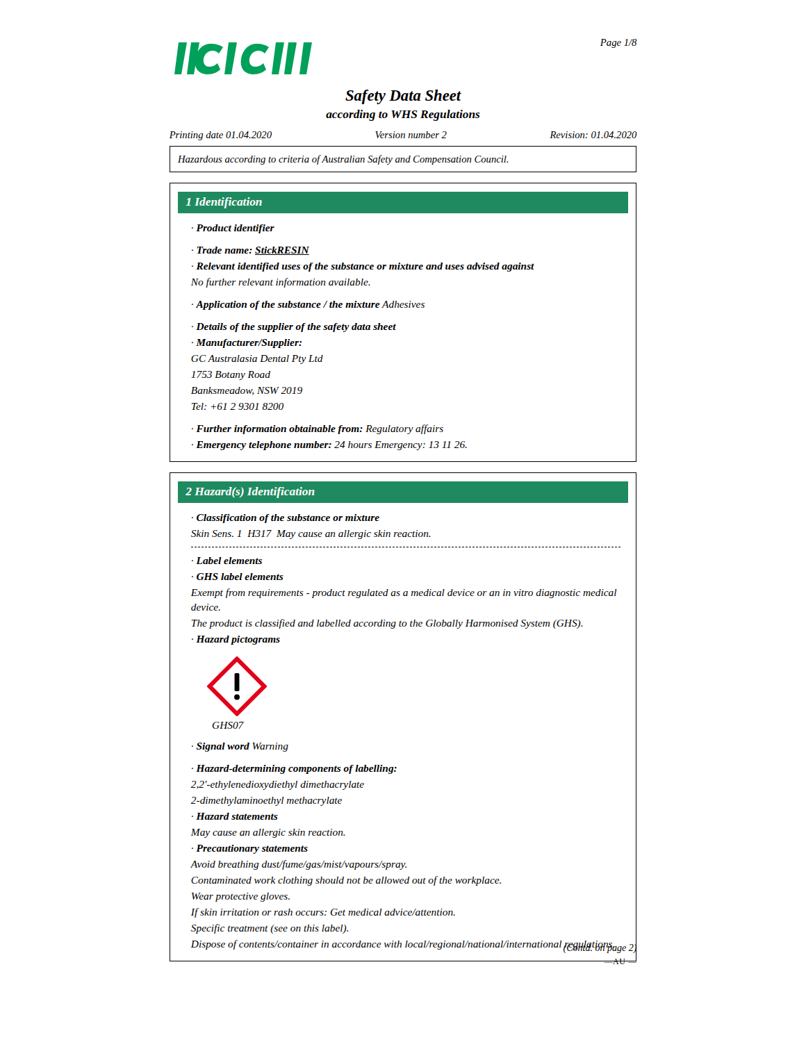Page 1/8
Safety Data Sheet
according to WHS Regulations
Printing date 01.04.2020 Version number 2 Revision: 01.04.2020
Hazardous according to criteria of Australian Safety and Compensation Council.
1 Identification
Product identifier
Trade name: StickRESIN
Relevant identified uses of the substance or mixture and uses advised against
No further relevant information available.
Application of the substance / the mixture Adhesives
Details of the supplier of the safety data sheet
Manufacturer/Supplier:
GC Australasia Dental Pty Ltd
1753 Botany Road
Banksmeadow, NSW 2019
Tel: +61 2 9301 8200
Further information obtainable from: Regulatory affairs
Emergency telephone number: 24 hours Emergency: 13 11 26.
2 Hazard(s) Identification
Classification of the substance or mixture
Skin Sens. 1 H317 May cause an allergic skin reaction.
Label elements
GHS label elements
Exempt from requirements - product regulated as a medical device or an in vitro diagnostic medical device.
The product is classified and labelled according to the Globally Harmonised System (GHS).
Hazard pictograms
GHS07
Signal word Warning
Hazard-determining components of labelling:
2,2'-ethylenedioxydiethyl dimethacrylate
2-dimethylaminoethyl methacrylate
Hazard statements
May cause an allergic skin reaction.
Precautionary statements
Avoid breathing dust/fume/gas/mist/vapours/spray.
Contaminated work clothing should not be allowed out of the workplace.
Wear protective gloves.
If skin irritation or rash occurs: Get medical advice/attention.
Specific treatment (see on this label).
Dispose of contents/container in accordance with local/regional/national/international regulations.
(Contd. on page 2)
AU